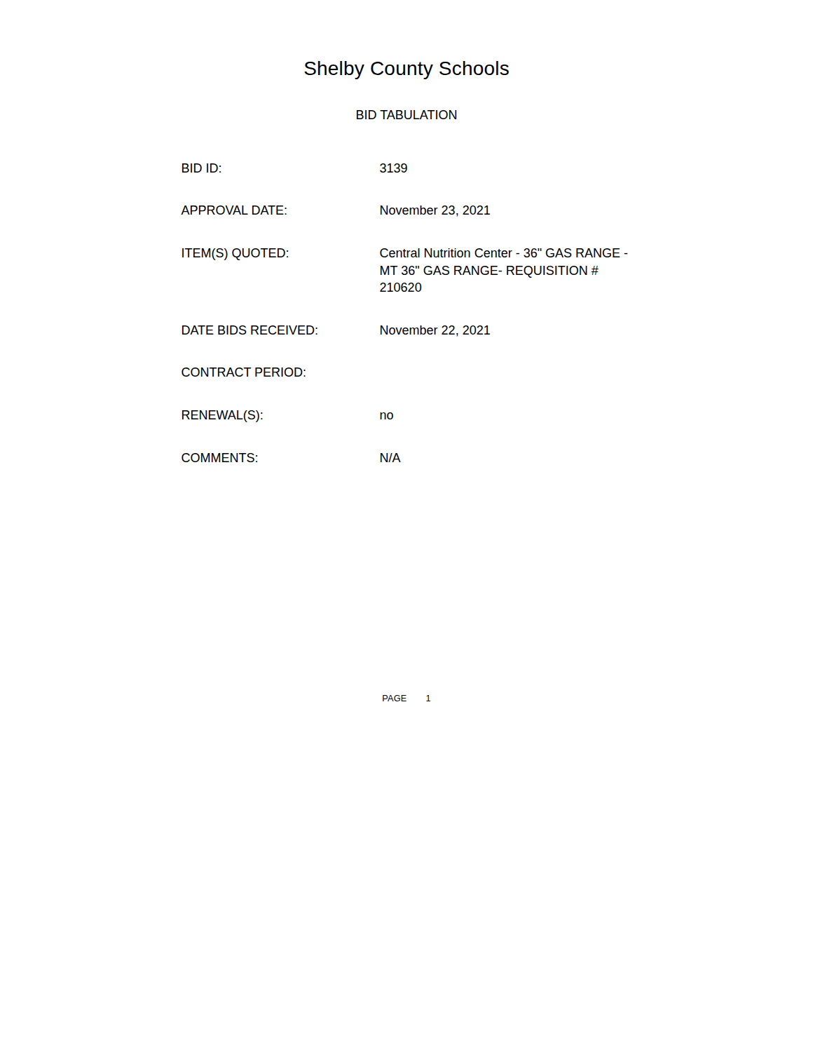Shelby County Schools
BID TABULATION
| BID ID: | 3139 |
| APPROVAL DATE: | November 23, 2021 |
| ITEM(S) QUOTED: | Central Nutrition Center - 36" GAS RANGE - MT 36" GAS RANGE- REQUISITION # 210620 |
| DATE BIDS RECEIVED: | November 22, 2021 |
| CONTRACT PERIOD: | |
| RENEWAL(S): | no |
| COMMENTS: | N/A |
PAGE1